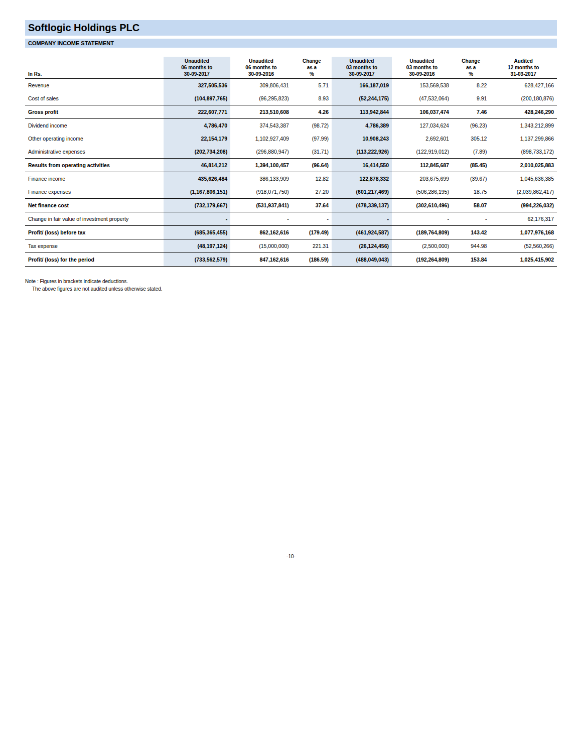Softlogic Holdings PLC
COMPANY INCOME STATEMENT
| In Rs. | Unaudited 06 months to 30-09-2017 | Unaudited 06 months to 30-09-2016 | Change as a % | Unaudited 03 months to 30-09-2017 | Unaudited 03 months to 30-09-2016 | Change as a % | Audited 12 months to 31-03-2017 |
| --- | --- | --- | --- | --- | --- | --- | --- |
| Revenue | 327,505,536 | 309,806,431 | 5.71 | 166,187,019 | 153,569,538 | 8.22 | 628,427,166 |
| Cost of sales | (104,897,765) | (96,295,823) | 8.93 | (52,244,175) | (47,532,064) | 9.91 | (200,180,876) |
| Gross profit | 222,607,771 | 213,510,608 | 4.26 | 113,942,844 | 106,037,474 | 7.46 | 428,246,290 |
| Dividend income | 4,786,470 | 374,543,387 | (98.72) | 4,786,389 | 127,034,624 | (96.23) | 1,343,212,899 |
| Other operating income | 22,154,179 | 1,102,927,409 | (97.99) | 10,908,243 | 2,692,601 | 305.12 | 1,137,299,866 |
| Administrative expenses | (202,734,208) | (296,880,947) | (31.71) | (113,222,926) | (122,919,012) | (7.89) | (898,733,172) |
| Results from operating activities | 46,814,212 | 1,394,100,457 | (96.64) | 16,414,550 | 112,845,687 | (85.45) | 2,010,025,883 |
| Finance income | 435,626,484 | 386,133,909 | 12.82 | 122,878,332 | 203,675,699 | (39.67) | 1,045,636,385 |
| Finance expenses | (1,167,806,151) | (918,071,750) | 27.20 | (601,217,469) | (506,286,195) | 18.75 | (2,039,862,417) |
| Net finance cost | (732,179,667) | (531,937,841) | 37.64 | (478,339,137) | (302,610,496) | 58.07 | (994,226,032) |
| Change in fair value of investment property | - | - | - | - | - | - | 62,176,317 |
| Profit/ (loss) before tax | (685,365,455) | 862,162,616 | (179.49) | (461,924,587) | (189,764,809) | 143.42 | 1,077,976,168 |
| Tax expense | (48,197,124) | (15,000,000) | 221.31 | (26,124,456) | (2,500,000) | 944.98 | (52,560,266) |
| Profit/ (loss) for the period | (733,562,579) | 847,162,616 | (186.59) | (488,049,043) | (192,264,809) | 153.84 | 1,025,415,902 |
Note : Figures in brackets indicate deductions.
The above figures are not audited unless otherwise stated.
-10-